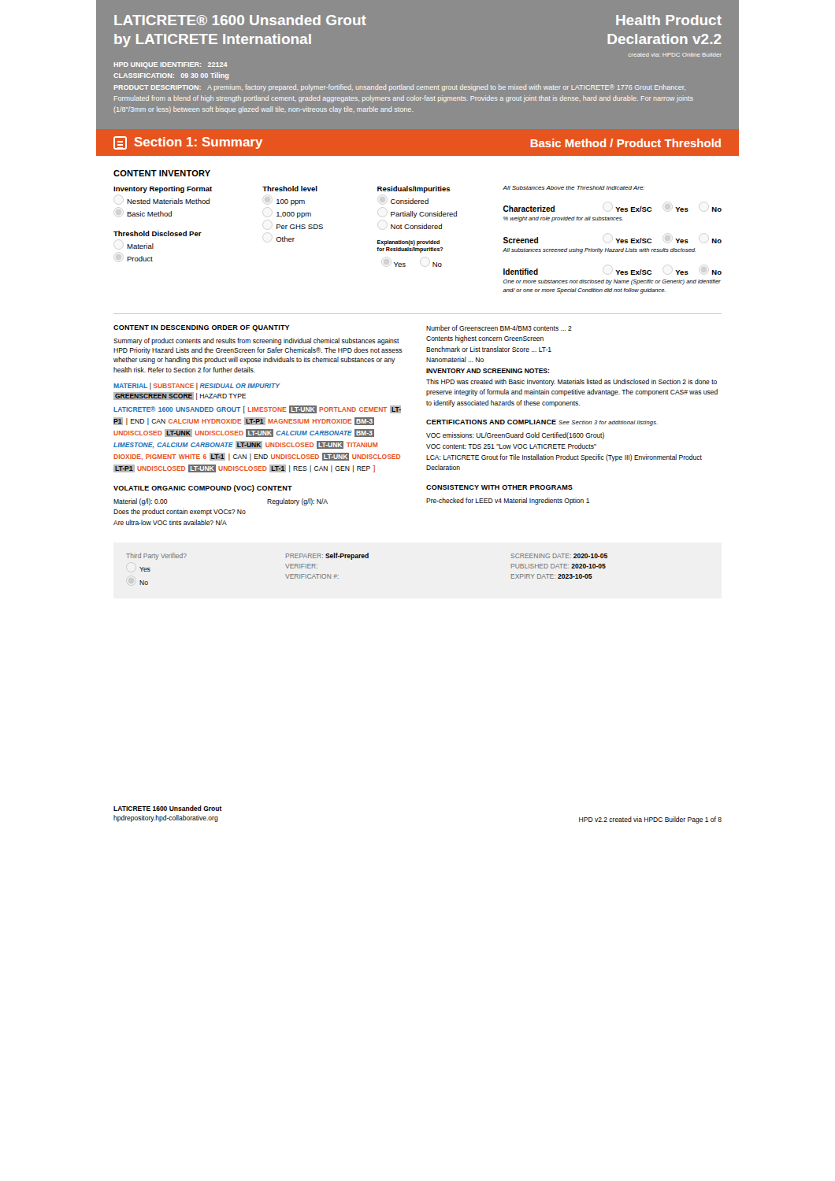LATICRETE® 1600 Unsanded Grout
by LATICRETE International
Health Product
Declaration v2.2
created via: HPDC Online Builder
HPD UNIQUE IDENTIFIER: 22124
CLASSIFICATION: 09 30 00 Tiling
PRODUCT DESCRIPTION: A premium, factory prepared, polymer-fortified, unsanded portland cement grout designed to be mixed with water or LATICRETE® 1776 Grout Enhancer, Formulated from a blend of high strength portland cement, graded aggregates, polymers and color-fast pigments. Provides a grout joint that is dense, hard and durable. For narrow joints (1/8"/3mm or less) between soft bisque glazed wall tile, non-vitreous clay tile, marble and stone.
Section 1: Summary
Basic Method / Product Threshold
CONTENT INVENTORY
Inventory Reporting Format
Nested Materials Method Basic Method
Threshold Disclosed Per
Material Product
Threshold level
100 ppm 1,000 ppm Per GHS SDS Other
Residuals/Impurities
Considered Partially Considered Not Considered
Explanation(s) provided
for Residuals/Impurities?
Yes No
All Substances Above the Threshold Indicated Are:
Characterized
Yes Ex/SC Yes No
% weight and role provided for all substances.
Screened
Yes Ex/SC Yes No
All substances screened using Priority Hazard Lists with results disclosed.
Identified
Yes Ex/SC Yes No
One or more substances not disclosed by Name (Specific or Generic) and Identifier and/ or one or more Special Condition did not follow guidance.
CONTENT IN DESCENDING ORDER OF QUANTITY
Summary of product contents and results from screening individual chemical substances against HPD Priority Hazard Lists and the GreenScreen for Safer Chemicals®. The HPD does not assess whether using or handling this product will expose individuals to its chemical substances or any health risk. Refer to Section 2 for further details.
MATERIAL | SUBSTANCE | RESIDUAL OR IMPURITY
GREENSCREEN SCORE | HAZARD TYPE
LATICRETE® 1600 UNSANDED GROUT [ LIMESTONE LT-UNK PORTLAND CEMENT LT-P1 | END | CAN CALCIUM HYDROXIDE LT-P1 MAGNESIUM HYDROXIDE BM-3 UNDISCLOSED LT-UNK UNDISCLOSED LT-UNK CALCIUM CARBONATE BM-3 LIMESTONE, CALCIUM CARBONATE LT-UNK UNDISCLOSED LT-UNK TITANIUM DIOXIDE, PIGMENT WHITE 6 LT-1 | CAN | END UNDISCLOSED LT-UNK UNDISCLOSED LT-P1 UNDISCLOSED LT-UNK UNDISCLOSED LT-1 | RES | CAN | GEN | REP ]
VOLATILE ORGANIC COMPOUND (VOC) CONTENT
Material (g/l): 0.00
Regulatory (g/l): N/A
Does the product contain exempt VOCs? No
Are ultra-low VOC tints available? N/A
Number of Greenscreen BM-4/BM3 contents ... 2
Contents highest concern GreenScreen
Benchmark or List translator Score ... LT-1
Nanomaterial ... No
INVENTORY AND SCREENING NOTES:
This HPD was created with Basic Inventory. Materials listed as Undisclosed in Section 2 is done to preserve integrity of formula and maintain competitive advantage. The component CAS# was used to identify associated hazards of these components.
CERTIFICATIONS AND COMPLIANCE See Section 3 for additional listings.
VOC emissions: UL/GreenGuard Gold Certified(1600 Grout)
VOC content: TDS 251 "Low VOC LATICRETE Products"
LCA: LATICRETE Grout for Tile Installation Product Specific (Type III) Environmental Product Declaration
CONSISTENCY WITH OTHER PROGRAMS
Pre-checked for LEED v4 Material Ingredients Option 1
Third Party Verified?
Yes No
PREPARER: Self-Prepared
VERIFIER:
VERIFICATION #:
SCREENING DATE: 2020-10-05
PUBLISHED DATE: 2020-10-05
EXPIRY DATE: 2023-10-05
LATICRETE 1600 Unsanded Grout
hpdrepository.hpd-collaborative.org
HPD v2.2 created via HPDC Builder Page 1 of 8